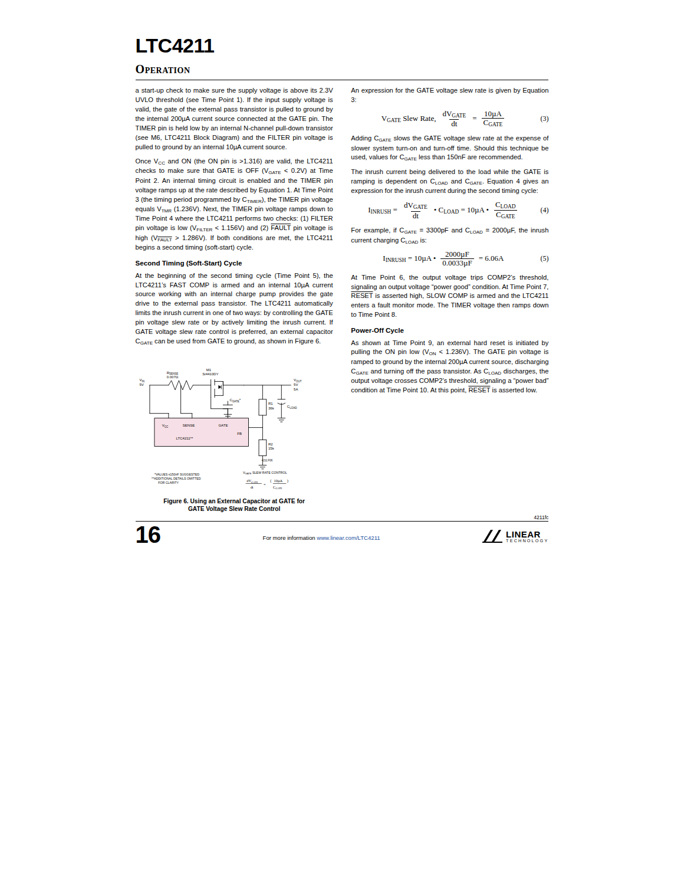LTC4211
Operation
a start-up check to make sure the supply voltage is above its 2.3V UVLO threshold (see Time Point 1). If the input supply voltage is valid, the gate of the external pass transistor is pulled to ground by the internal 200µA current source connected at the GATE pin. The TIMER pin is held low by an internal N-channel pull-down transistor (see M6, LTC4211 Block Diagram) and the FILTER pin voltage is pulled to ground by an internal 10µA current source.
Once VCC and ON (the ON pin is >1.316) are valid, the LTC4211 checks to make sure that GATE is OFF (VGATE < 0.2V) at Time Point 2. An internal timing circuit is enabled and the TIMER pin voltage ramps up at the rate described by Equation 1. At Time Point 3 (the timing period programmed by CTIMER), the TIMER pin voltage equals VTMR (1.236V). Next, the TIMER pin voltage ramps down to Time Point 4 where the LTC4211 performs two checks: (1) FILTER pin voltage is low (VFILTER < 1.156V) and (2) FAULT pin voltage is high (VFAULT > 1.286V). If both conditions are met, the LTC4211 begins a second timing (soft-start) cycle.
Second Timing (Soft-Start) Cycle
At the beginning of the second timing cycle (Time Point 5), the LTC4211’s FAST COMP is armed and an internal 10µA current source working with an internal charge pump provides the gate drive to the external pass transistor. The LTC4211 automatically limits the inrush current in one of two ways: by controlling the GATE pin voltage slew rate or by actively limiting the inrush current. If GATE voltage slew rate control is preferred, an external capacitor CGATE can be used from GATE to ground, as shown in Figure 6.
RSENSE 0.007Ω M1 Si4410DY CGATE* VIN 5V VOUT 5V 5A R1 36k R2 15k CLOAD VCC SENSE GATE FB LTC4211** 4211 F06 *VALUES ≤150nF SUGGESTED **ADDITIONAL DETAILS OMITTED FOR CLARITY VGATE SLEW RATE CONTROL dVGATE dt = ( 10µA CGATE )
Figure 6. Using an External Capacitor at GATE for
GATE Voltage Slew Rate Control
An expression for the GATE voltage slew rate is given by Equation 3:
VGATE Slew Rate, dVGATE dt = 10µA CGATE
(3)
Adding CGATE slows the GATE voltage slew rate at the expense of slower system turn-on and turn-off time. Should this technique be used, values for CGATE less than 150nF are recommended.
The inrush current being delivered to the load while the GATE is ramping is dependent on CLOAD and CGATE. Equation 4 gives an expression for the inrush current during the second timing cycle:
IINRUSH = dVGATE dt • CLOAD = 10µA • CLOAD CGATE
(4)
For example, if CGATE = 3300pF and CLOAD = 2000µF, the inrush current charging CLOAD is:
IINRUSH = 10µA • 2000µF 0.0033µF = 6.06A
(5)
At Time Point 6, the output voltage trips COMP2’s threshold, signaling an output voltage “power good” condition. At Time Point 7, RESET is asserted high, SLOW COMP is armed and the LTC4211 enters a fault monitor mode. The TIMER voltage then ramps down to Time Point 8.
Power-Off Cycle
As shown at Time Point 9, an external hard reset is initiated by pulling the ON pin low (VON < 1.236V). The GATE pin voltage is ramped to ground by the internal 200µA current source, discharging CGATE and turning off the pass transistor. As CLOAD discharges, the output voltage crosses COMP2’s threshold, signaling a “power bad” condition at Time Point 10. At this point, RESET is asserted low.
4211fc
16
For more information www.linear.com/LTC4211
LINEAR
TECHNOLOGY